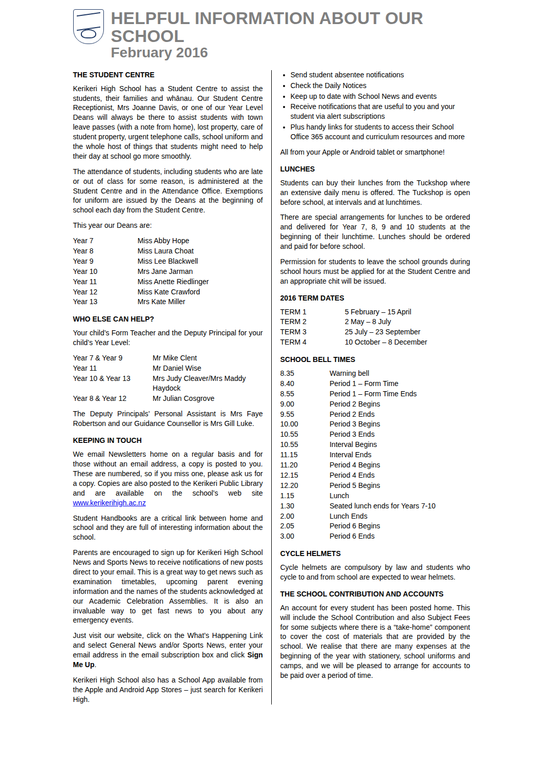HELPFUL INFORMATION ABOUT OUR SCHOOL
February 2016
The Student Centre
Kerikeri High School has a Student Centre to assist the students, their families and whānau. Our Student Centre Receptionist, Mrs Joanne Davis, or one of our Year Level Deans will always be there to assist students with town leave passes (with a note from home), lost property, care of student property, urgent telephone calls, school uniform and the whole host of things that students might need to help their day at school go more smoothly.
The attendance of students, including students who are late or out of class for some reason, is administered at the Student Centre and in the Attendance Office. Exemptions for uniform are issued by the Deans at the beginning of school each day from the Student Centre.
This year our Deans are:
| Year 7 | Miss Abby Hope |
| Year 8 | Miss Laura Choat |
| Year 9 | Miss Lee Blackwell |
| Year 10 | Mrs Jane Jarman |
| Year 11 | Miss Anette Riedlinger |
| Year 12 | Miss Kate Crawford |
| Year 13 | Mrs Kate Miller |
Who Else Can Help?
Your child’s Form Teacher and the Deputy Principal for your child’s Year Level:
| Year 7 & Year 9 | Mr Mike Clent |
| Year 11 | Mr Daniel Wise |
| Year 10 & Year 13 | Mrs Judy Cleaver/Mrs Maddy Haydock |
| Year 8 & Year 12 | Mr Julian Cosgrove |
The Deputy Principals’ Personal Assistant is Mrs Faye Robertson and our Guidance Counsellor is Mrs Gill Luke.
Keeping In Touch
We email Newsletters home on a regular basis and for those without an email address, a copy is posted to you. These are numbered, so if you miss one, please ask us for a copy. Copies are also posted to the Kerikeri Public Library and are available on the school’s web site www.kerikerihigh.ac.nz
Student Handbooks are a critical link between home and school and they are full of interesting information about the school.
Parents are encouraged to sign up for Kerikeri High School News and Sports News to receive notifications of new posts direct to your email. This is a great way to get news such as examination timetables, upcoming parent evening information and the names of the students acknowledged at our Academic Celebration Assemblies. It is also an invaluable way to get fast news to you about any emergency events.
Just visit our website, click on the What’s Happening Link and select General News and/or Sports News, enter your email address in the email subscription box and click Sign Me Up.
Kerikeri High School also has a School App available from the Apple and Android App Stores – just search for Kerikeri High.
Send student absentee notifications
Check the Daily Notices
Keep up to date with School News and events
Receive notifications that are useful to you and your student via alert subscriptions
Plus handy links for students to access their School Office 365 account and curriculum resources and more
All from your Apple or Android tablet or smartphone!
Lunches
Students can buy their lunches from the Tuckshop where an extensive daily menu is offered. The Tuckshop is open before school, at intervals and at lunchtimes.
There are special arrangements for lunches to be ordered and delivered for Year 7, 8, 9 and 10 students at the beginning of their lunchtime. Lunches should be ordered and paid for before school.
Permission for students to leave the school grounds during school hours must be applied for at the Student Centre and an appropriate chit will be issued.
2016 Term Dates
| TERM 1 | 5 February – 15 April |
| TERM 2 | 2 May – 8 July |
| TERM 3 | 25 July – 23 September |
| TERM 4 | 10 October – 8 December |
School Bell Times
| 8.35 | Warning bell |
| 8.40 | Period 1 – Form Time |
| 8.55 | Period 1 – Form Time Ends |
| 9.00 | Period 2 Begins |
| 9.55 | Period 2 Ends |
| 10.00 | Period 3 Begins |
| 10.55 | Period 3 Ends |
| 10.55 | Interval Begins |
| 11.15 | Interval Ends |
| 11.20 | Period 4 Begins |
| 12.15 | Period 4 Ends |
| 12.20 | Period 5 Begins |
| 1.15 | Lunch |
| 1.30 | Seated lunch ends for Years 7-10 |
| 2.00 | Lunch Ends |
| 2.05 | Period 6 Begins |
| 3.00 | Period 6 Ends |
Cycle Helmets
Cycle helmets are compulsory by law and students who cycle to and from school are expected to wear helmets.
The School Contribution and Accounts
An account for every student has been posted home. This will include the School Contribution and also Subject Fees for some subjects where there is a “take-home” component to cover the cost of materials that are provided by the school. We realise that there are many expenses at the beginning of the year with stationery, school uniforms and camps, and we will be pleased to arrange for accounts to be paid over a period of time.